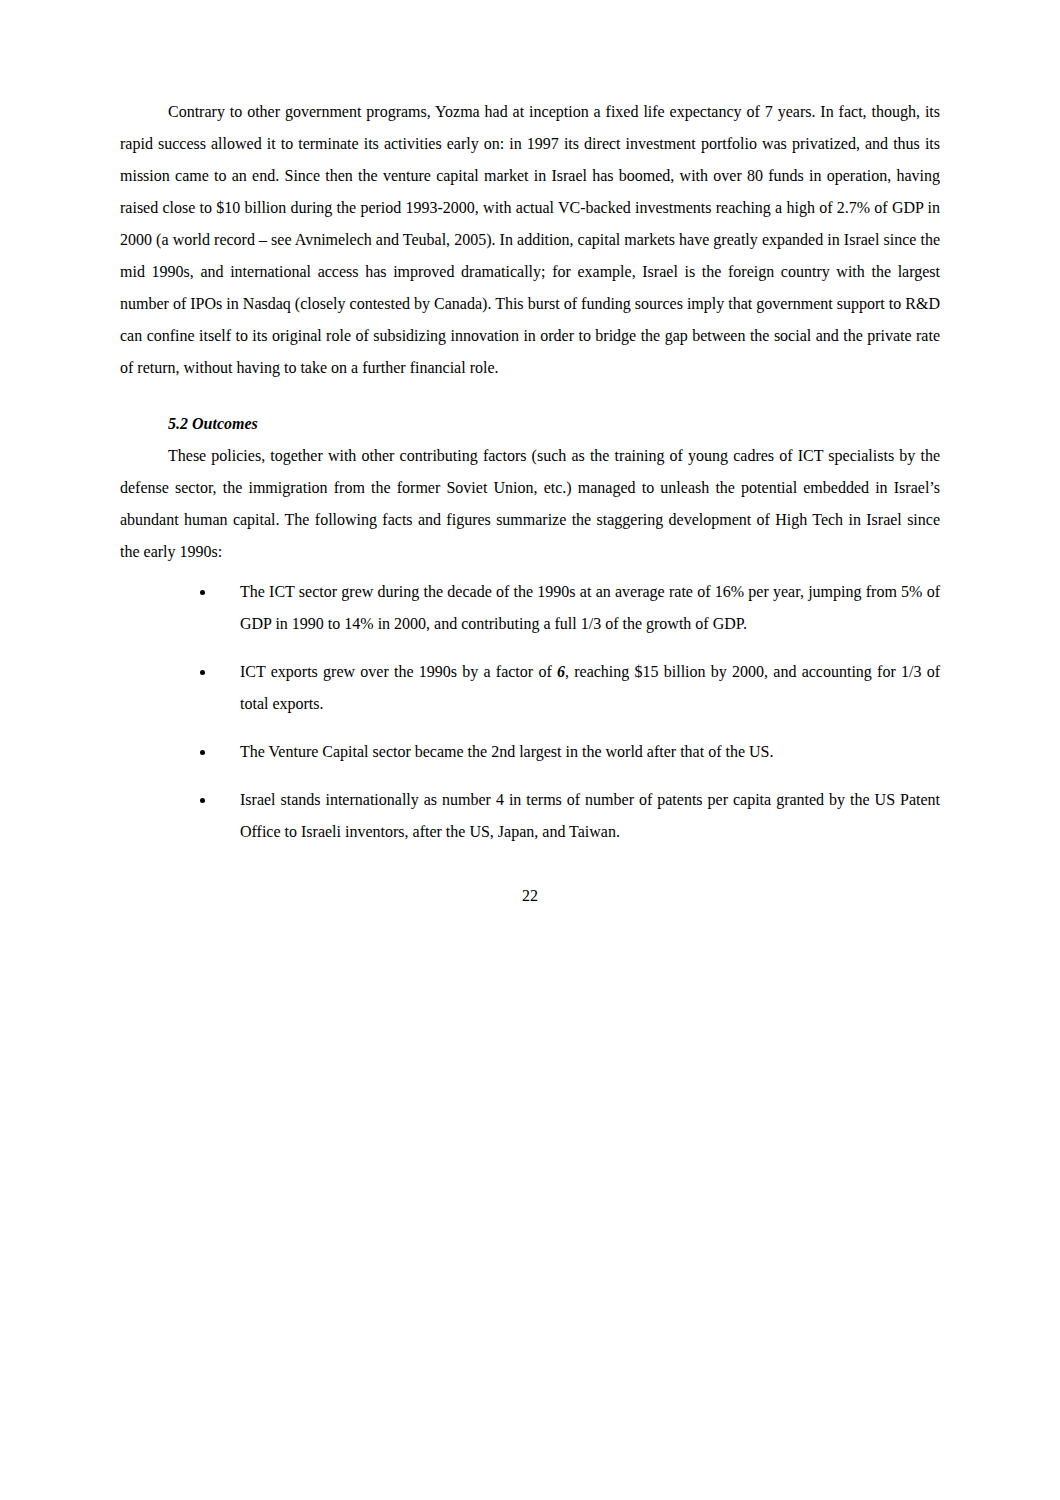Contrary to other government programs, Yozma had at inception a fixed life expectancy of 7 years. In fact, though, its rapid success allowed it to terminate its activities early on: in 1997 its direct investment portfolio was privatized, and thus its mission came to an end. Since then the venture capital market in Israel has boomed, with over 80 funds in operation, having raised close to $10 billion during the period 1993-2000, with actual VC-backed investments reaching a high of 2.7% of GDP in 2000 (a world record – see Avnimelech and Teubal, 2005). In addition, capital markets have greatly expanded in Israel since the mid 1990s, and international access has improved dramatically; for example, Israel is the foreign country with the largest number of IPOs in Nasdaq (closely contested by Canada). This burst of funding sources imply that government support to R&D can confine itself to its original role of subsidizing innovation in order to bridge the gap between the social and the private rate of return, without having to take on a further financial role.
5.2 Outcomes
These policies, together with other contributing factors (such as the training of young cadres of ICT specialists by the defense sector, the immigration from the former Soviet Union, etc.) managed to unleash the potential embedded in Israel’s abundant human capital. The following facts and figures summarize the staggering development of High Tech in Israel since the early 1990s:
The ICT sector grew during the decade of the 1990s at an average rate of 16% per year, jumping from 5% of GDP in 1990 to 14% in 2000, and contributing a full 1/3 of the growth of GDP.
ICT exports grew over the 1990s by a factor of 6, reaching $15 billion by 2000, and accounting for 1/3 of total exports.
The Venture Capital sector became the 2nd largest in the world after that of the US.
Israel stands internationally as number 4 in terms of number of patents per capita granted by the US Patent Office to Israeli inventors, after the US, Japan, and Taiwan.
22